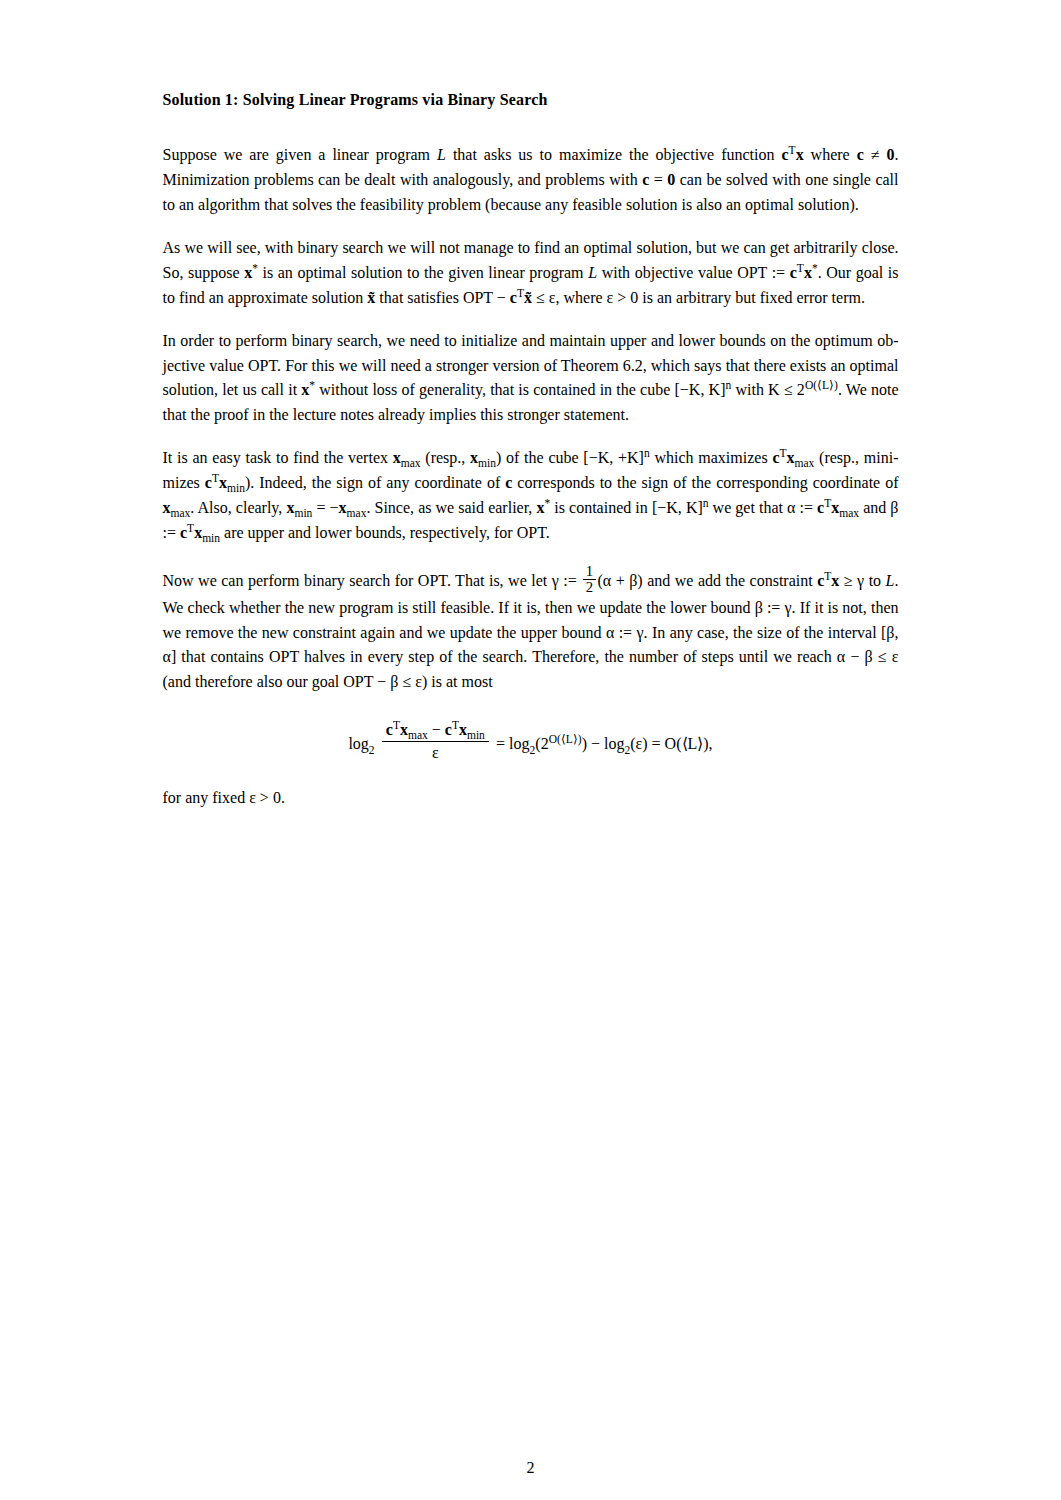Solution 1: Solving Linear Programs via Binary Search
Suppose we are given a linear program L that asks us to maximize the objective function cTx where c ≠ 0. Minimization problems can be dealt with analogously, and problems with c = 0 can be solved with one single call to an algorithm that solves the feasibility problem (because any feasible solution is also an optimal solution).
As we will see, with binary search we will not manage to find an optimal solution, but we can get arbitrarily close. So, suppose x* is an optimal solution to the given linear program L with objective value OPT := cTx*. Our goal is to find an approximate solution x̃ that satisfies OPT − cTx̃ ≤ ε, where ε > 0 is an arbitrary but fixed error term.
In order to perform binary search, we need to initialize and maintain upper and lower bounds on the optimum objective value OPT. For this we will need a stronger version of Theorem 6.2, which says that there exists an optimal solution, let us call it x* without loss of generality, that is contained in the cube [−K, K]n with K ≤ 2O(⟨L⟩). We note that the proof in the lecture notes already implies this stronger statement.
It is an easy task to find the vertex xmax (resp., xmin) of the cube [−K, +K]n which maximizes cTxmax (resp., minimizes cTxmin). Indeed, the sign of any coordinate of c corresponds to the sign of the corresponding coordinate of xmax. Also, clearly, xmin = −xmax. Since, as we said earlier, x* is contained in [−K, K]n we get that α := cTxmax and β := cTxmin are upper and lower bounds, respectively, for OPT.
Now we can perform binary search for OPT. That is, we let γ := 12(α + β) and we add the constraint cTx ≥ γ to L. We check whether the new program is still feasible. If it is, then we update the lower bound β := γ. If it is not, then we remove the new constraint again and we update the upper bound α := γ. In any case, the size of the interval [β, α] that contains OPT halves in every step of the search. Therefore, the number of steps until we reach α − β ≤ ε (and therefore also our goal OPT − β ≤ ε) is at most
log2 cTxmax − cTxmin ε = log2(2O(⟨L⟩)) − log2(ε) = O(⟨L⟩),
for any fixed ε > 0.
2